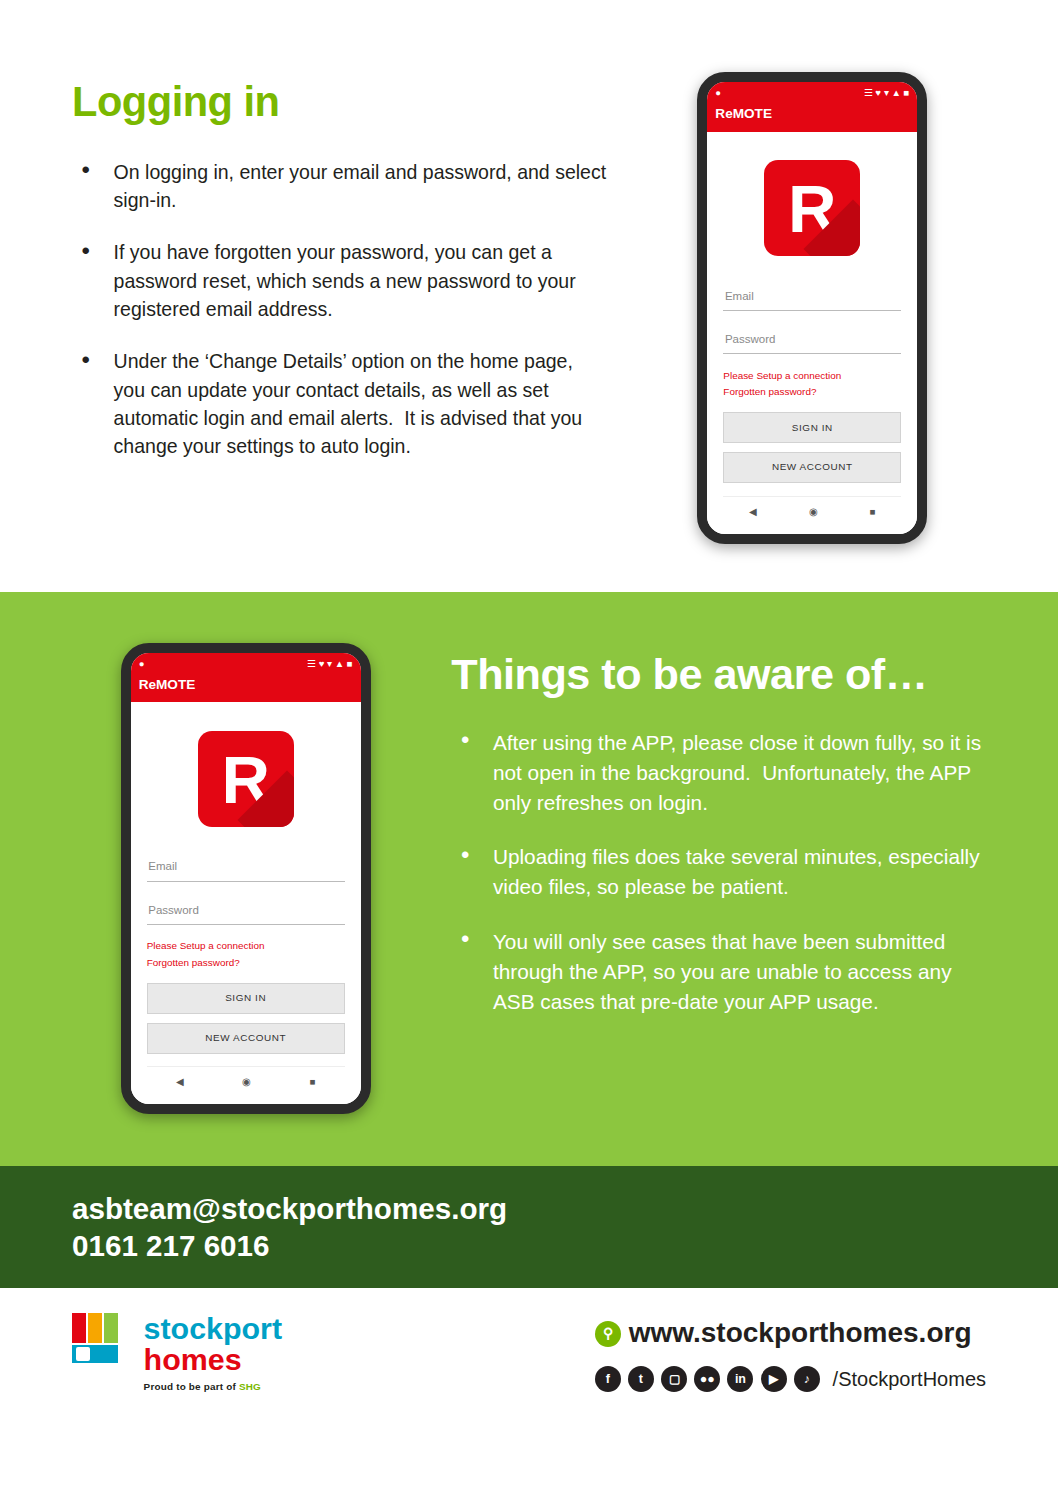Logging in
On logging in, enter your email and password, and select sign-in.
If you have forgotten your password, you can get a password reset, which sends a new password to your registered email address.
Under the ‘Change Details’ option on the home page, you can update your contact details, as well as set automatic login and email alerts. It is advised that you change your settings to auto login.
● ☰ ♥ ▾ ▲ ■
ReMOTE
R
Email
Password
Please Setup a connection
Forgotten password?
SIGN IN
NEW ACCOUNT
◀ ◉ ■
● ☰ ♥ ▾ ▲ ■
ReMOTE
R
Email
Password
Please Setup a connection
Forgotten password?
SIGN IN
NEW ACCOUNT
◀ ◉ ■
Things to be aware of…
After using the APP, please close it down fully, so it is not open in the background. Unfortunately, the APP only refreshes on login.
Uploading files does take several minutes, especially video files, so please be patient.
You will only see cases that have been submitted through the APP, so you are unable to access any ASB cases that pre-date your APP usage.
asbteam@stockporthomes.org
0161 217 6016
stockport
homes
Proud to be part of SHG
⚲ www.stockporthomes.org
f t ▢ ●● in ▶ ♪ /StockportHomes